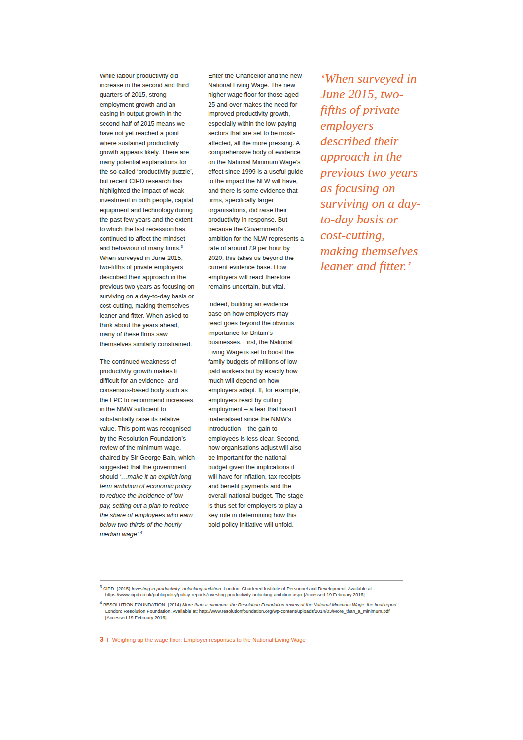While labour productivity did increase in the second and third quarters of 2015, strong employment growth and an easing in output growth in the second half of 2015 means we have not yet reached a point where sustained productivity growth appears likely. There are many potential explanations for the so-called ‘productivity puzzle’, but recent CIPD research has highlighted the impact of weak investment in both people, capital equipment and technology during the past few years and the extent to which the last recession has continued to affect the mindset and behaviour of many firms.3 When surveyed in June 2015, two-fifths of private employers described their approach in the previous two years as focusing on surviving on a day-to-day basis or cost-cutting, making themselves leaner and fitter. When asked to think about the years ahead, many of these firms saw themselves similarly constrained.
The continued weakness of productivity growth makes it difficult for an evidence- and consensus-based body such as the LPC to recommend increases in the NMW sufficient to substantially raise its relative value. This point was recognised by the Resolution Foundation’s review of the minimum wage, chaired by Sir George Bain, which suggested that the government should ‘…make it an explicit long-term ambition of economic policy to reduce the incidence of low pay, setting out a plan to reduce the share of employees who earn below two-thirds of the hourly median wage’.4
Enter the Chancellor and the new National Living Wage. The new higher wage floor for those aged 25 and over makes the need for improved productivity growth, especially within the low-paying sectors that are set to be most-affected, all the more pressing. A comprehensive body of evidence on the National Minimum Wage’s effect since 1999 is a useful guide to the impact the NLW will have, and there is some evidence that firms, specifically larger organisations, did raise their productivity in response. But because the Government’s ambition for the NLW represents a rate of around £9 per hour by 2020, this takes us beyond the current evidence base. How employers will react therefore remains uncertain, but vital.
Indeed, building an evidence base on how employers may react goes beyond the obvious importance for Britain’s businesses. First, the National Living Wage is set to boost the family budgets of millions of low-paid workers but by exactly how much will depend on how employers adapt. If, for example, employers react by cutting employment – a fear that hasn’t materialised since the NMW’s introduction – the gain to employees is less clear. Second, how organisations adjust will also be important for the national budget given the implications it will have for inflation, tax receipts and benefit payments and the overall national budget. The stage is thus set for employers to play a key role in determining how this bold policy initiative will unfold.
‘When surveyed in June 2015, two-fifths of private employers described their approach in the previous two years as focusing on surviving on a day-to-day basis or cost-cutting, making themselves leaner and fitter.’
3 CIPD. (2015) Investing in productivity: unlocking ambition. London: Chartered Institute of Personnel and Development. Available at: https://www.cipd.co.uk/publicpolicy/policy-reports/investing-productivity-unlocking-ambition.aspx [Accessed 19 February 2016].
4 RESOLUTION FOUNDATION. (2014) More than a minimum: the Resolution Foundation review of the National Minimum Wage: the final report. London: Resolution Foundation. Available at: http://www.resolutionfoundation.org/wp-content/uploads/2014/03/More_than_a_minimum.pdf [Accessed 19 February 2016].
3 I Weighing up the wage floor: Employer responses to the National Living Wage